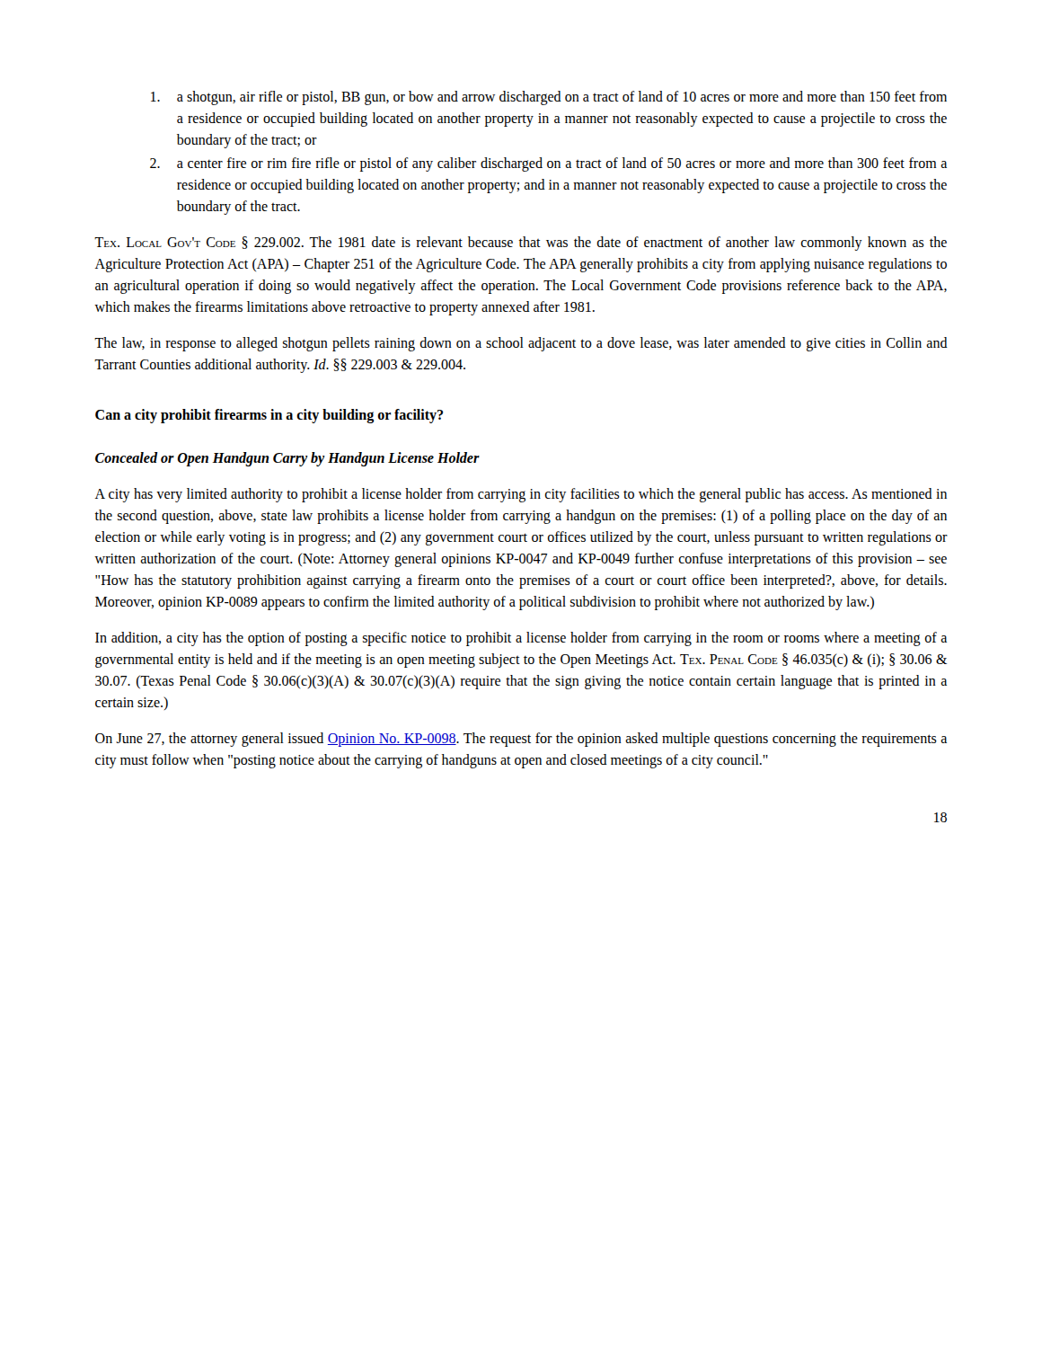a shotgun, air rifle or pistol, BB gun, or bow and arrow discharged on a tract of land of 10 acres or more and more than 150 feet from a residence or occupied building located on another property in a manner not reasonably expected to cause a projectile to cross the boundary of the tract; or
a center fire or rim fire rifle or pistol of any caliber discharged on a tract of land of 50 acres or more and more than 300 feet from a residence or occupied building located on another property; and in a manner not reasonably expected to cause a projectile to cross the boundary of the tract.
Tex. Local Gov't Code § 229.002. The 1981 date is relevant because that was the date of enactment of another law commonly known as the Agriculture Protection Act (APA) – Chapter 251 of the Agriculture Code. The APA generally prohibits a city from applying nuisance regulations to an agricultural operation if doing so would negatively affect the operation. The Local Government Code provisions reference back to the APA, which makes the firearms limitations above retroactive to property annexed after 1981.
The law, in response to alleged shotgun pellets raining down on a school adjacent to a dove lease, was later amended to give cities in Collin and Tarrant Counties additional authority. Id. §§ 229.003 & 229.004.
Can a city prohibit firearms in a city building or facility?
Concealed or Open Handgun Carry by Handgun License Holder
A city has very limited authority to prohibit a license holder from carrying in city facilities to which the general public has access. As mentioned in the second question, above, state law prohibits a license holder from carrying a handgun on the premises: (1) of a polling place on the day of an election or while early voting is in progress; and (2) any government court or offices utilized by the court, unless pursuant to written regulations or written authorization of the court. (Note: Attorney general opinions KP-0047 and KP-0049 further confuse interpretations of this provision – see "How has the statutory prohibition against carrying a firearm onto the premises of a court or court office been interpreted?, above, for details. Moreover, opinion KP-0089 appears to confirm the limited authority of a political subdivision to prohibit where not authorized by law.)
In addition, a city has the option of posting a specific notice to prohibit a license holder from carrying in the room or rooms where a meeting of a governmental entity is held and if the meeting is an open meeting subject to the Open Meetings Act. Tex. Penal Code § 46.035(c) & (i); § 30.06 & 30.07. (Texas Penal Code § 30.06(c)(3)(A) & 30.07(c)(3)(A) require that the sign giving the notice contain certain language that is printed in a certain size.)
On June 27, the attorney general issued Opinion No. KP-0098. The request for the opinion asked multiple questions concerning the requirements a city must follow when "posting notice about the carrying of handguns at open and closed meetings of a city council."
18